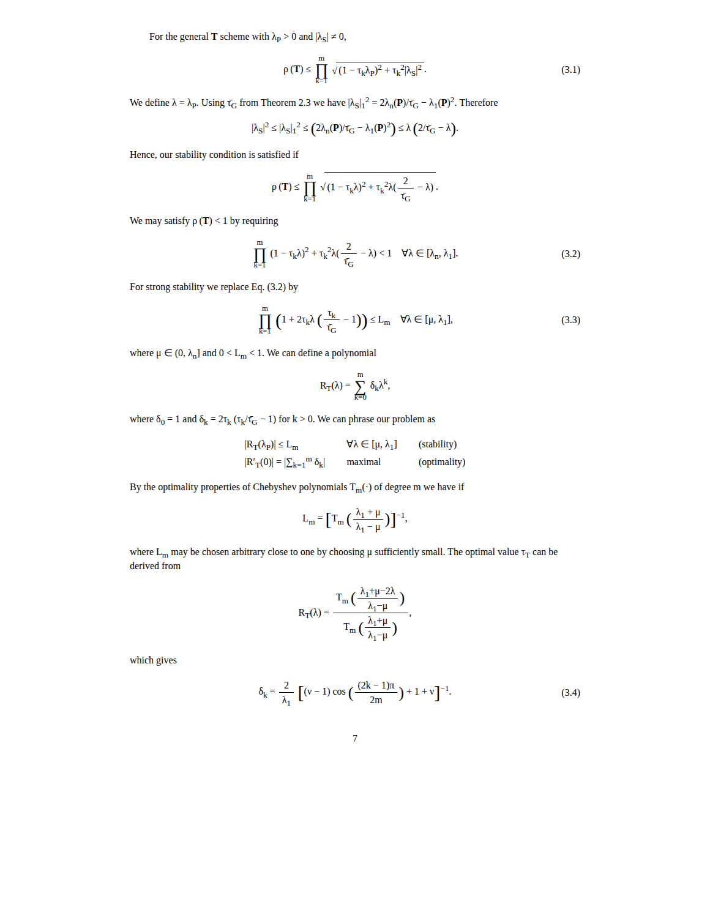For the general T scheme with λP > 0 and |λS| ≠ 0,
ρ (T) ≤ m∏k=1 √(1 − τkλP)2 + τk2|λS|2.
(3.1)
We define λ = λP. Using τ̄G from Theorem 2.3 we have |λS|12 = 2λn(P)/τ̄G − λ1(P)2. Therefore
|λS|2 ≤ |λS|12 ≤ (2λn(P)/τ̄G − λ1(P)2) ≤ λ (2/τ̄G − λ).
Hence, our stability condition is satisfied if
ρ (T) ≤ m∏k=1 √(1 − τkλ)2 + τk2λ(2 τ̄G − λ).
We may satisfy ρ (T) < 1 by requiring
m∏k=1 (1 − τkλ)2 + τk2λ(2 τ̄G − λ) < 1 ∀λ ∈ [λn, λ1].
(3.2)
For strong stability we replace Eq. (3.2) by
m∏k=1 (1 + 2τkλ (τk τ̄G − 1)) ≤ Lm ∀λ ∈ [μ, λ1],
(3.3)
where μ ∈ (0, λn] and 0 < Lm < 1. We can define a polynomial
RT(λ) = m∑k=0 δkλk,
where δ0 = 1 and δk = 2τk (τk/τ̄G − 1) for k > 0. We can phrase our problem as
|RT(λP)| ≤ Lm ∀λ ∈ [μ, λ1] (stability) |R′T(0)| = |∑k=1m δk| maximal (optimality)
By the optimality properties of Chebyshev polynomials Tm(·) of degree m we have if
Lm = [Tm (λ1 + μ λ1 − μ)]−1,
where Lm may be chosen arbitrary close to one by choosing μ sufficiently small. The optimal value τT can be derived from
RT(λ) = Tm (λ1+μ−2λ λ1−μ) Tm (λ1+μ λ1−μ) ,
which gives
δk = 2 λ1 [(ν − 1) cos ((2k − 1)π 2m) + 1 + ν]−1.
(3.4)
7